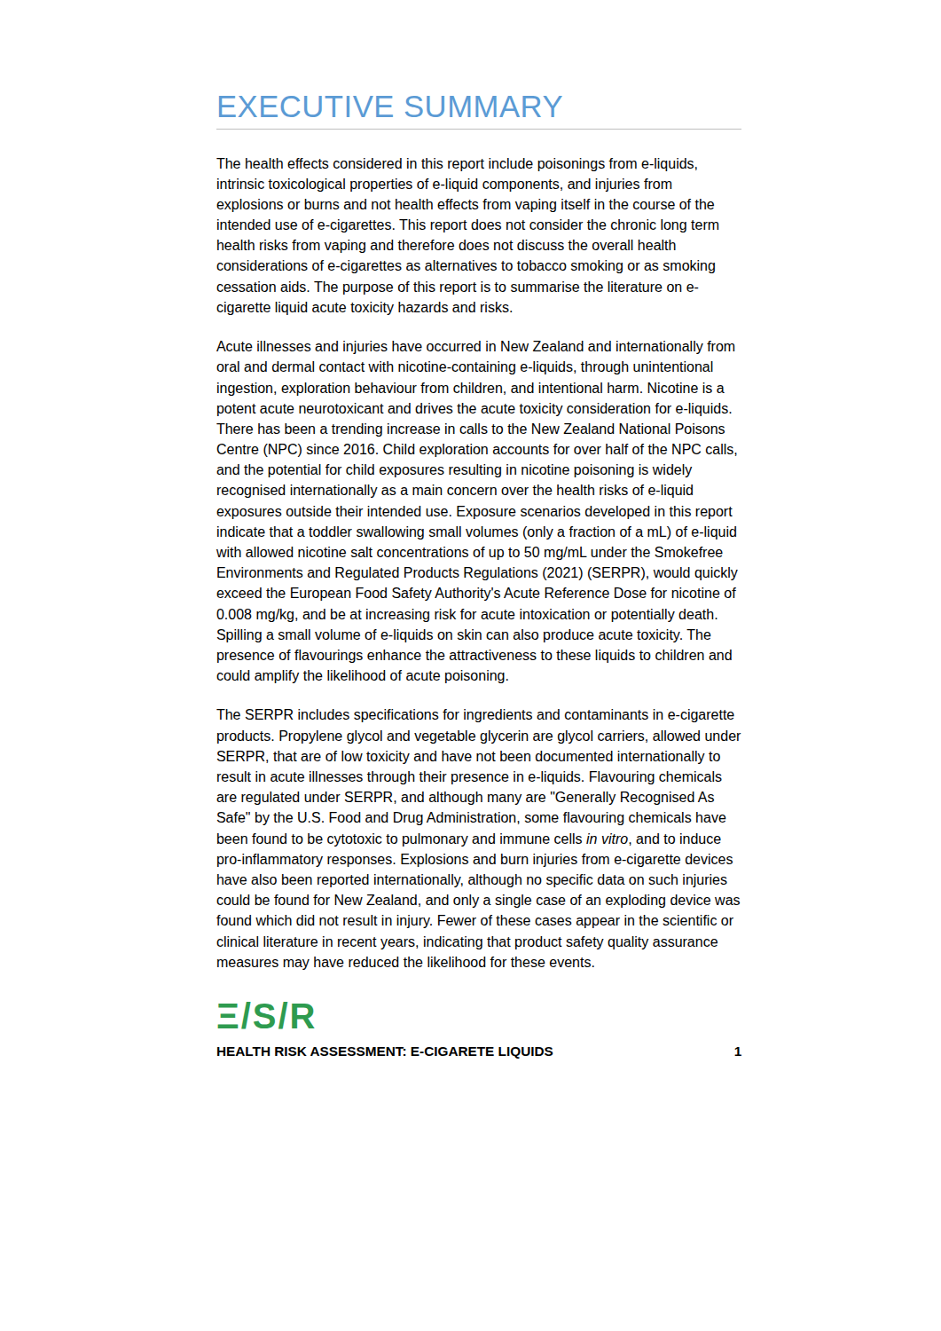EXECUTIVE SUMMARY
The health effects considered in this report include poisonings from e-liquids, intrinsic toxicological properties of e-liquid components, and injuries from explosions or burns and not health effects from vaping itself in the course of the intended use of e-cigarettes. This report does not consider the chronic long term health risks from vaping and therefore does not discuss the overall health considerations of e-cigarettes as alternatives to tobacco smoking or as smoking cessation aids. The purpose of this report is to summarise the literature on e-cigarette liquid acute toxicity hazards and risks.
Acute illnesses and injuries have occurred in New Zealand and internationally from oral and dermal contact with nicotine-containing e-liquids, through unintentional ingestion, exploration behaviour from children, and intentional harm. Nicotine is a potent acute neurotoxicant and drives the acute toxicity consideration for e-liquids. There has been a trending increase in calls to the New Zealand National Poisons Centre (NPC) since 2016. Child exploration accounts for over half of the NPC calls, and the potential for child exposures resulting in nicotine poisoning is widely recognised internationally as a main concern over the health risks of e-liquid exposures outside their intended use. Exposure scenarios developed in this report indicate that a toddler swallowing small volumes (only a fraction of a mL) of e-liquid with allowed nicotine salt concentrations of up to 50 mg/mL under the Smokefree Environments and Regulated Products Regulations (2021) (SERPR), would quickly exceed the European Food Safety Authority's Acute Reference Dose for nicotine of 0.008 mg/kg, and be at increasing risk for acute intoxication or potentially death. Spilling a small volume of e-liquids on skin can also produce acute toxicity. The presence of flavourings enhance the attractiveness to these liquids to children and could amplify the likelihood of acute poisoning.
The SERPR includes specifications for ingredients and contaminants in e-cigarette products. Propylene glycol and vegetable glycerin are glycol carriers, allowed under SERPR, that are of low toxicity and have not been documented internationally to result in acute illnesses through their presence in e-liquids. Flavouring chemicals are regulated under SERPR, and although many are "Generally Recognised As Safe" by the U.S. Food and Drug Administration, some flavouring chemicals have been found to be cytotoxic to pulmonary and immune cells in vitro, and to induce pro-inflammatory responses. Explosions and burn injuries from e-cigarette devices have also been reported internationally, although no specific data on such injuries could be found for New Zealand, and only a single case of an exploding device was found which did not result in injury. Fewer of these cases appear in the scientific or clinical literature in recent years, indicating that product safety quality assurance measures may have reduced the likelihood for these events.
Ξ/S/R
HEALTH RISK ASSESSMENT: E-CIGARETE LIQUIDS 1